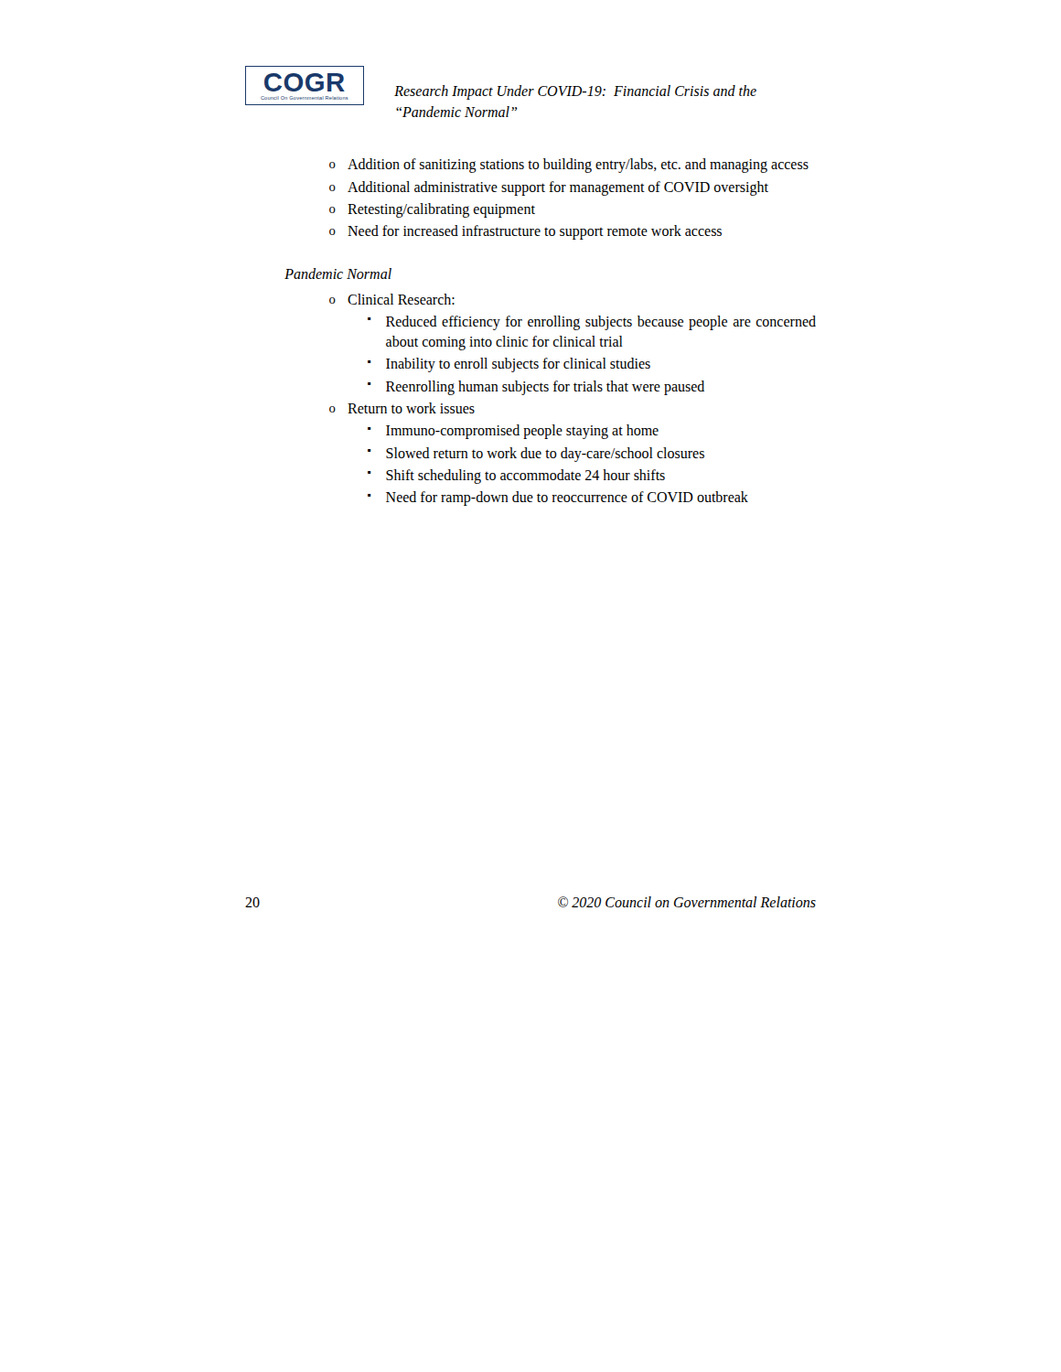COGR Council On Governmental Relations
Research Impact Under COVID-19: Financial Crisis and the “Pandemic Normal”
Addition of sanitizing stations to building entry/labs, etc. and managing access
Additional administrative support for management of COVID oversight
Retesting/calibrating equipment
Need for increased infrastructure to support remote work access
Pandemic Normal
Clinical Research:
Reduced efficiency for enrolling subjects because people are concerned about coming into clinic for clinical trial
Inability to enroll subjects for clinical studies
Reenrolling human subjects for trials that were paused
Return to work issues
Immuno-compromised people staying at home
Slowed return to work due to day-care/school closures
Shift scheduling to accommodate 24 hour shifts
Need for ramp-down due to reoccurrence of COVID outbreak
20 © 2020 Council on Governmental Relations